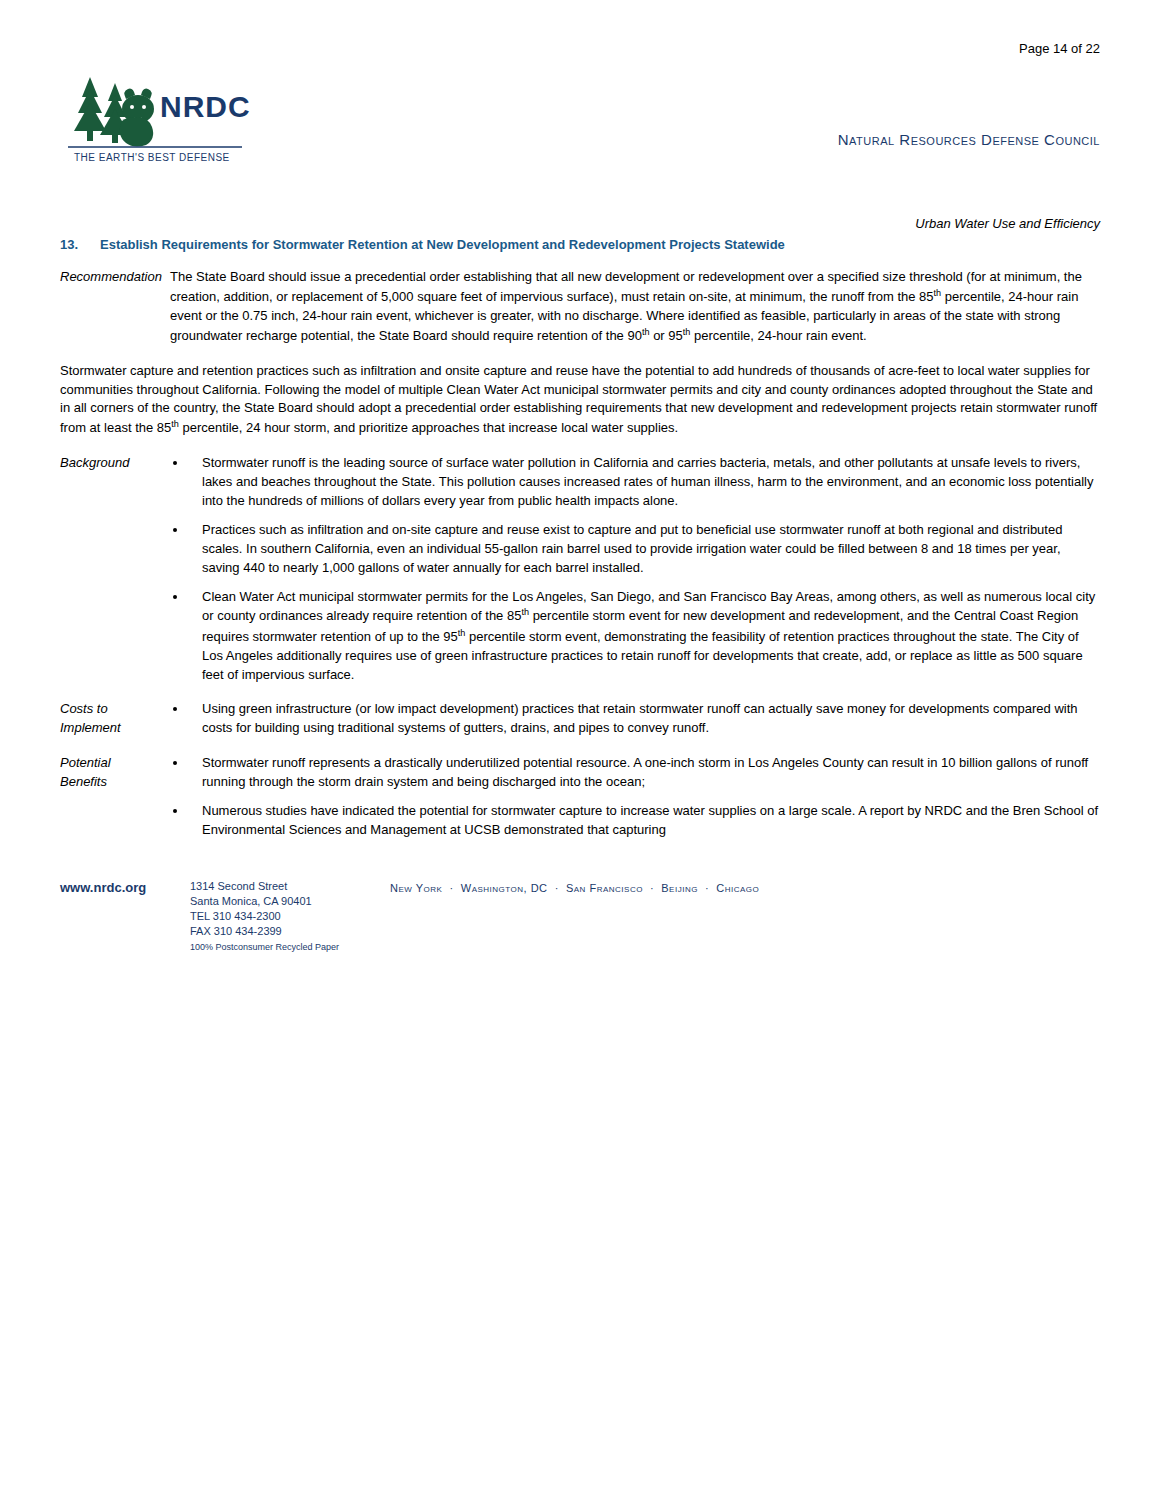Page 14 of 22
NRDC THE EARTH'S BEST DEFENSE
Natural Resources Defense Council
Urban Water Use and Efficiency
13. Establish Requirements for Stormwater Retention at New Development and Redevelopment Projects Statewide
Recommendation
The State Board should issue a precedential order establishing that all new development or redevelopment over a specified size threshold (for at minimum, the creation, addition, or replacement of 5,000 square feet of impervious surface), must retain on-site, at minimum, the runoff from the 85th percentile, 24-hour rain event or the 0.75 inch, 24-hour rain event, whichever is greater, with no discharge. Where identified as feasible, particularly in areas of the state with strong groundwater recharge potential, the State Board should require retention of the 90th or 95th percentile, 24-hour rain event.
Stormwater capture and retention practices such as infiltration and onsite capture and reuse have the potential to add hundreds of thousands of acre-feet to local water supplies for communities throughout California. Following the model of multiple Clean Water Act municipal stormwater permits and city and county ordinances adopted throughout the State and in all corners of the country, the State Board should adopt a precedential order establishing requirements that new development and redevelopment projects retain stormwater runoff from at least the 85th percentile, 24 hour storm, and prioritize approaches that increase local water supplies.
Background
Stormwater runoff is the leading source of surface water pollution in California and carries bacteria, metals, and other pollutants at unsafe levels to rivers, lakes and beaches throughout the State. This pollution causes increased rates of human illness, harm to the environment, and an economic loss potentially into the hundreds of millions of dollars every year from public health impacts alone.
Practices such as infiltration and on-site capture and reuse exist to capture and put to beneficial use stormwater runoff at both regional and distributed scales. In southern California, even an individual 55-gallon rain barrel used to provide irrigation water could be filled between 8 and 18 times per year, saving 440 to nearly 1,000 gallons of water annually for each barrel installed.
Clean Water Act municipal stormwater permits for the Los Angeles, San Diego, and San Francisco Bay Areas, among others, as well as numerous local city or county ordinances already require retention of the 85th percentile storm event for new development and redevelopment, and the Central Coast Region requires stormwater retention of up to the 95th percentile storm event, demonstrating the feasibility of retention practices throughout the state. The City of Los Angeles additionally requires use of green infrastructure practices to retain runoff for developments that create, add, or replace as little as 500 square feet of impervious surface.
Costs to
Implement
Using green infrastructure (or low impact development) practices that retain stormwater runoff can actually save money for developments compared with costs for building using traditional systems of gutters, drains, and pipes to convey runoff.
Potential
Benefits
Stormwater runoff represents a drastically underutilized potential resource. A one-inch storm in Los Angeles County can result in 10 billion gallons of runoff running through the storm drain system and being discharged into the ocean;
Numerous studies have indicated the potential for stormwater capture to increase water supplies on a large scale. A report by NRDC and the Bren School of Environmental Sciences and Management at UCSB demonstrated that capturing
www.nrdc.org
1314 Second Street
Santa Monica, CA 90401
TEL 310 434-2300
FAX 310 434-2399
100% Postconsumer Recycled Paper
New York · Washington, DC · San Francisco · Beijing · Chicago